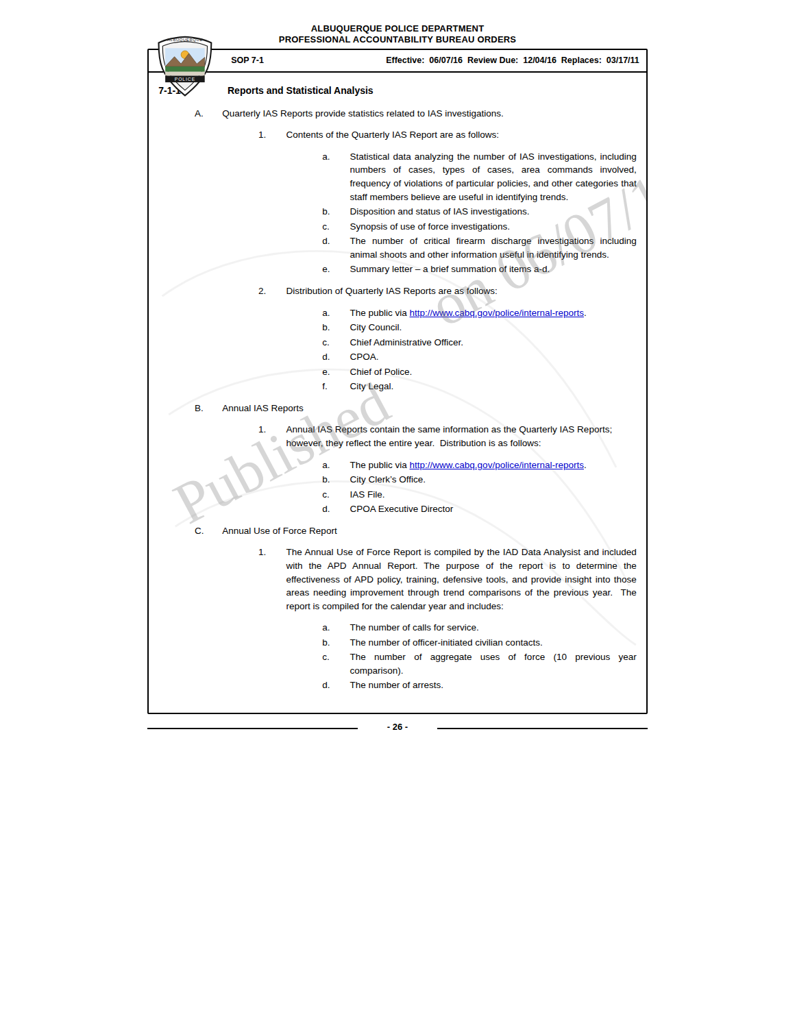ALBUQUERQUE POLICE DEPARTMENT
PROFESSIONAL ACCOUNTABILITY BUREAU ORDERS
POLICE ALBUQUERQUE
SOP 7-1 Effective: 06/07/16 Review Due: 12/04/16 Replaces: 03/17/11
Published
on 06/07/16
7-1-14 Reports and Statistical Analysis
A. Quarterly IAS Reports provide statistics related to IAS investigations.
1. Contents of the Quarterly IAS Report are as follows:
a. Statistical data analyzing the number of IAS investigations, including numbers of cases, types of cases, area commands involved, frequency of violations of particular policies, and other categories that staff members believe are useful in identifying trends.
b. Disposition and status of IAS investigations.
c. Synopsis of use of force investigations.
d. The number of critical firearm discharge investigations including animal shoots and other information useful in identifying trends.
e. Summary letter – a brief summation of items a-d.
2. Distribution of Quarterly IAS Reports are as follows:
a. The public via http://www.cabq.gov/police/internal-reports.
b. City Council.
c. Chief Administrative Officer.
d. CPOA.
e. Chief of Police.
f. City Legal.
B. Annual IAS Reports
1. Annual IAS Reports contain the same information as the Quarterly IAS Reports; however, they reflect the entire year. Distribution is as follows:
a. The public via http://www.cabq.gov/police/internal-reports.
b. City Clerk’s Office.
c. IAS File.
d. CPOA Executive Director
C. Annual Use of Force Report
1. The Annual Use of Force Report is compiled by the IAD Data Analysist and included with the APD Annual Report. The purpose of the report is to determine the effectiveness of APD policy, training, defensive tools, and provide insight into those areas needing improvement through trend comparisons of the previous year. The report is compiled for the calendar year and includes:
a. The number of calls for service.
b. The number of officer-initiated civilian contacts.
c. The number of aggregate uses of force (10 previous year comparison).
d. The number of arrests.
- 26 -